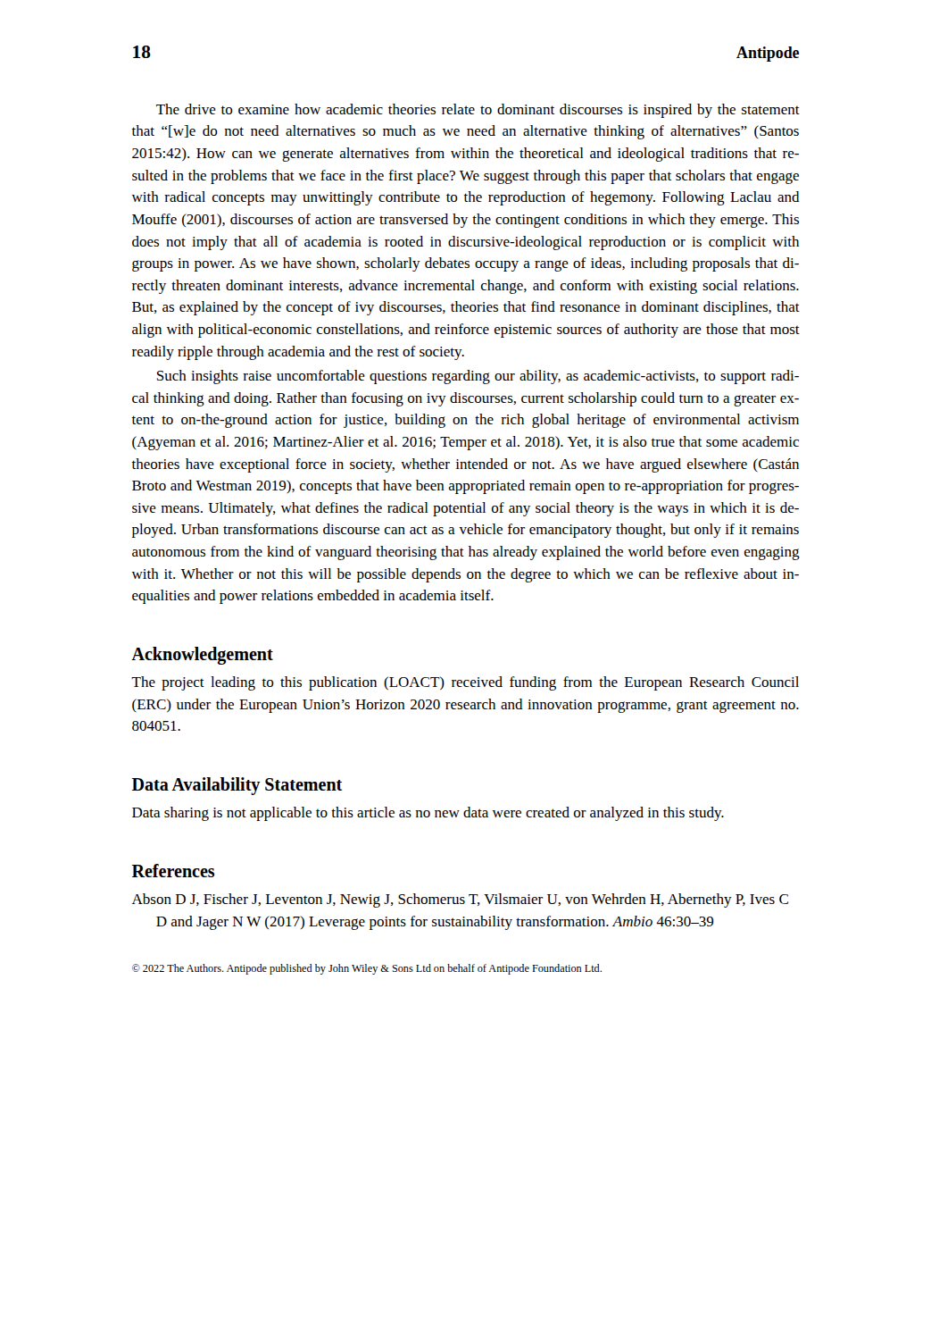18 Antipode
The drive to examine how academic theories relate to dominant discourses is inspired by the statement that “[w]e do not need alternatives so much as we need an alternative thinking of alternatives” (Santos 2015:42). How can we generate alternatives from within the theoretical and ideological traditions that resulted in the problems that we face in the first place? We suggest through this paper that scholars that engage with radical concepts may unwittingly contribute to the reproduction of hegemony. Following Laclau and Mouffe (2001), discourses of action are transversed by the contingent conditions in which they emerge. This does not imply that all of academia is rooted in discursive-ideological reproduction or is complicit with groups in power. As we have shown, scholarly debates occupy a range of ideas, including proposals that directly threaten dominant interests, advance incremental change, and conform with existing social relations. But, as explained by the concept of ivy discourses, theories that find resonance in dominant disciplines, that align with political-economic constellations, and reinforce epistemic sources of authority are those that most readily ripple through academia and the rest of society.
Such insights raise uncomfortable questions regarding our ability, as academic-activists, to support radical thinking and doing. Rather than focusing on ivy discourses, current scholarship could turn to a greater extent to on-the-ground action for justice, building on the rich global heritage of environmental activism (Agyeman et al. 2016; Martinez-Alier et al. 2016; Temper et al. 2018). Yet, it is also true that some academic theories have exceptional force in society, whether intended or not. As we have argued elsewhere (Castán Broto and Westman 2019), concepts that have been appropriated remain open to re-appropriation for progressive means. Ultimately, what defines the radical potential of any social theory is the ways in which it is deployed. Urban transformations discourse can act as a vehicle for emancipatory thought, but only if it remains autonomous from the kind of vanguard theorising that has already explained the world before even engaging with it. Whether or not this will be possible depends on the degree to which we can be reflexive about inequalities and power relations embedded in academia itself.
Acknowledgement
The project leading to this publication (LOACT) received funding from the European Research Council (ERC) under the European Union’s Horizon 2020 research and innovation programme, grant agreement no. 804051.
Data Availability Statement
Data sharing is not applicable to this article as no new data were created or analyzed in this study.
References
Abson D J, Fischer J, Leventon J, Newig J, Schomerus T, Vilsmaier U, von Wehrden H, Abernethy P, Ives C D and Jager N W (2017) Leverage points for sustainability transformation. Ambio 46:30–39
© 2022 The Authors. Antipode published by John Wiley & Sons Ltd on behalf of Antipode Foundation Ltd.